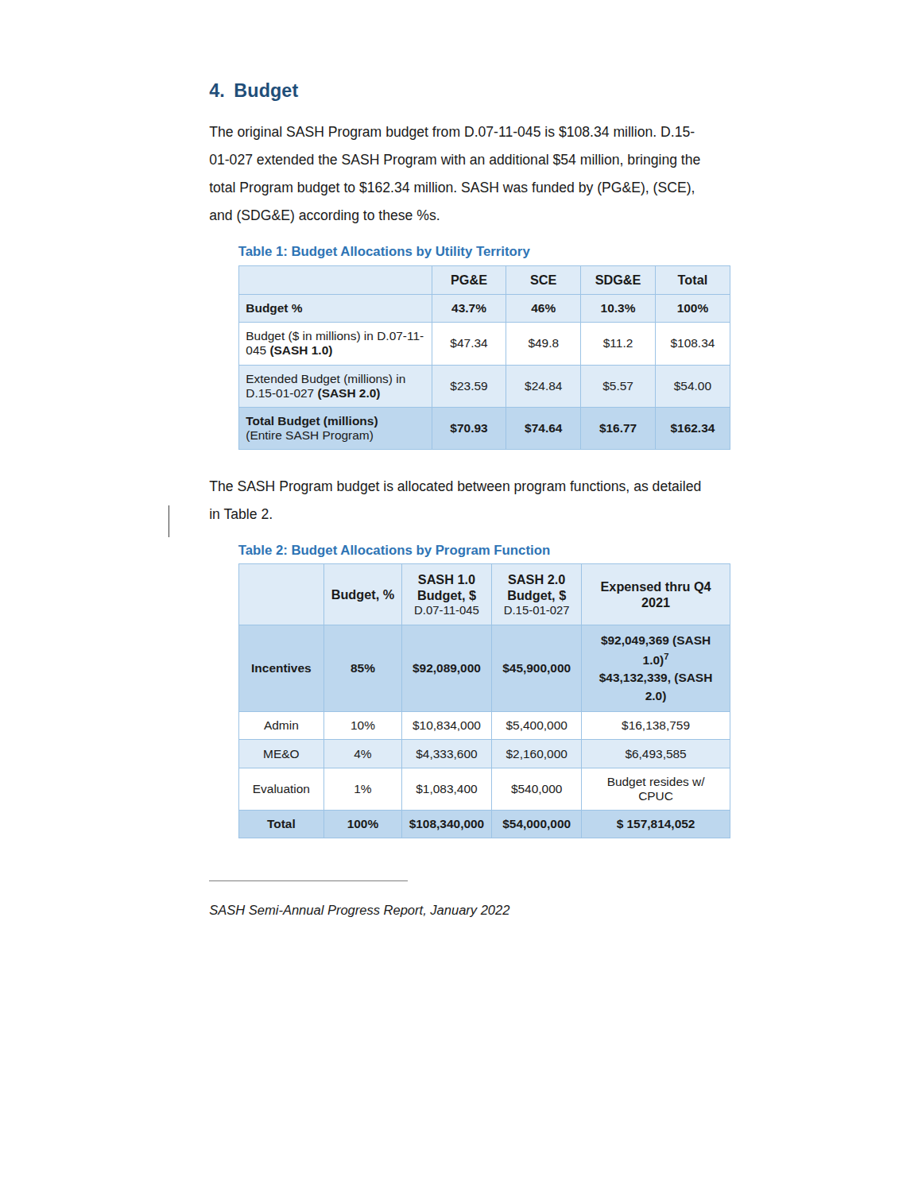4. Budget
The original SASH Program budget from D.07-11-045 is $108.34 million. D.15-01-027 extended the SASH Program with an additional $54 million, bringing the total Program budget to $162.34 million. SASH was funded by (PG&E), (SCE), and (SDG&E) according to these %s.
Table 1: Budget Allocations by Utility Territory
| | PG&E | SCE | SDG&E | Total |
| --- | --- | --- | --- | --- |
| Budget % | 43.7% | 46% | 10.3% | 100% |
| Budget ($ in millions) in D.07-11-045 (SASH 1.0) | $47.34 | $49.8 | $11.2 | $108.34 |
| Extended Budget (millions) in D.15-01-027 (SASH 2.0) | $23.59 | $24.84 | $5.57 | $54.00 |
| Total Budget (millions) (Entire SASH Program) | $70.93 | $74.64 | $16.77 | $162.34 |
The SASH Program budget is allocated between program functions, as detailed in Table 2.
Table 2: Budget Allocations by Program Function
| | Budget, % | SASH 1.0 Budget, $ D.07-11-045 | SASH 2.0 Budget, $ D.15-01-027 | Expensed thru Q4 2021 |
| --- | --- | --- | --- | --- |
| Incentives | 85% | $92,089,000 | $45,900,000 | $92,049,369 (SASH 1.0) 7 $43,132,339, (SASH 2.0) |
| Admin | 10% | $10,834,000 | $5,400,000 | $16,138,759 |
| ME&O | 4% | $4,333,600 | $2,160,000 | $6,493,585 |
| Evaluation | 1% | $1,083,400 | $540,000 | Budget resides w/ CPUC |
| Total | 100% | $108,340,000 | $54,000,000 | $ 157,814,052 |
SASH Semi-Annual Progress Report, January 2022